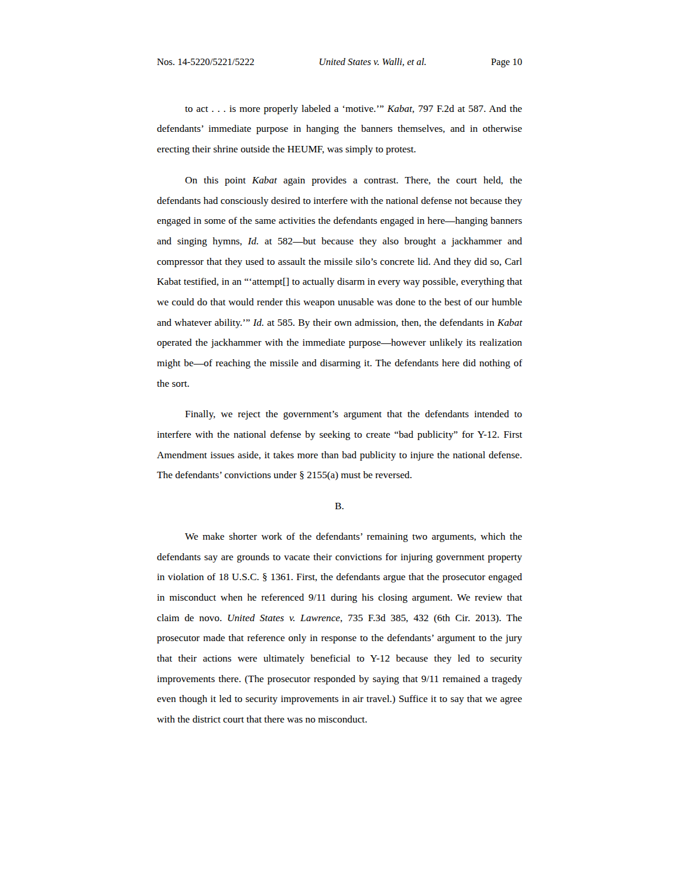Nos. 14-5220/5221/5222 United States v. Walli, et al. Page 10
to act . . . is more properly labeled a ‘motive.’” Kabat, 797 F.2d at 587. And the defendants’ immediate purpose in hanging the banners themselves, and in otherwise erecting their shrine outside the HEUMF, was simply to protest.
On this point Kabat again provides a contrast. There, the court held, the defendants had consciously desired to interfere with the national defense not because they engaged in some of the same activities the defendants engaged in here—hanging banners and singing hymns, Id. at 582—but because they also brought a jackhammer and compressor that they used to assault the missile silo’s concrete lid. And they did so, Carl Kabat testified, in an “‘attempt[] to actually disarm in every way possible, everything that we could do that would render this weapon unusable was done to the best of our humble and whatever ability.’” Id. at 585. By their own admission, then, the defendants in Kabat operated the jackhammer with the immediate purpose—however unlikely its realization might be—of reaching the missile and disarming it. The defendants here did nothing of the sort.
Finally, we reject the government’s argument that the defendants intended to interfere with the national defense by seeking to create “bad publicity” for Y-12. First Amendment issues aside, it takes more than bad publicity to injure the national defense. The defendants’ convictions under § 2155(a) must be reversed.
B.
We make shorter work of the defendants’ remaining two arguments, which the defendants say are grounds to vacate their convictions for injuring government property in violation of 18 U.S.C. § 1361. First, the defendants argue that the prosecutor engaged in misconduct when he referenced 9/11 during his closing argument. We review that claim de novo. United States v. Lawrence, 735 F.3d 385, 432 (6th Cir. 2013). The prosecutor made that reference only in response to the defendants’ argument to the jury that their actions were ultimately beneficial to Y-12 because they led to security improvements there. (The prosecutor responded by saying that 9/11 remained a tragedy even though it led to security improvements in air travel.) Suffice it to say that we agree with the district court that there was no misconduct.